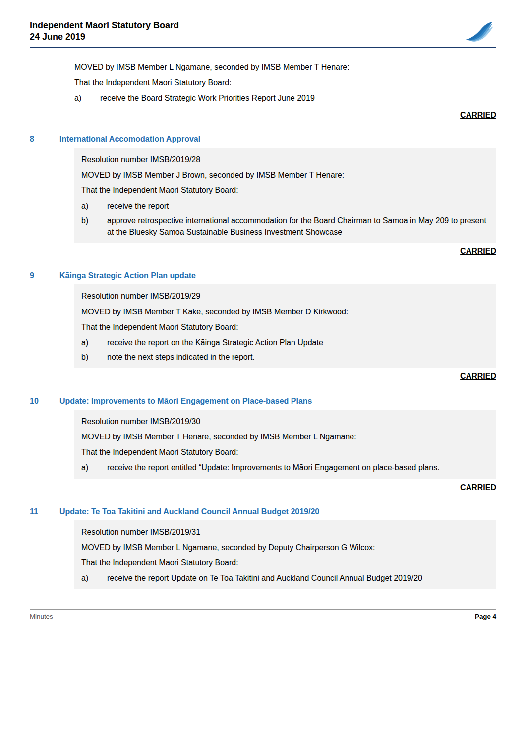Independent Maori Statutory Board
24 June 2019
MOVED by IMSB Member L Ngamane, seconded by IMSB Member T Henare:
That the Independent Maori Statutory Board:
a) receive the Board Strategic Work Priorities Report June 2019
CARRIED
8 International Accomodation Approval
Resolution number IMSB/2019/28
MOVED by IMSB Member J Brown, seconded by IMSB Member T Henare:
That the Independent Maori Statutory Board:
a) receive the report
b) approve retrospective international accommodation for the Board Chairman to Samoa in May 209 to present at the Bluesky Samoa Sustainable Business Investment Showcase
CARRIED
9 Kāinga Strategic Action Plan update
Resolution number IMSB/2019/29
MOVED by IMSB Member T Kake, seconded by IMSB Member D Kirkwood:
That the Independent Maori Statutory Board:
a) receive the report on the Kāinga Strategic Action Plan Update
b) note the next steps indicated in the report.
CARRIED
10 Update: Improvements to Māori Engagement on Place-based Plans
Resolution number IMSB/2019/30
MOVED by IMSB Member T Henare, seconded by IMSB Member L Ngamane:
That the Independent Maori Statutory Board:
a) receive the report entitled “Update: Improvements to Māori Engagement on place-based plans.
CARRIED
11 Update: Te Toa Takitini and Auckland Council Annual Budget 2019/20
Resolution number IMSB/2019/31
MOVED by IMSB Member L Ngamane, seconded by Deputy Chairperson G Wilcox:
That the Independent Maori Statutory Board:
a) receive the report Update on Te Toa Takitini and Auckland Council Annual Budget 2019/20
Minutes Page 4